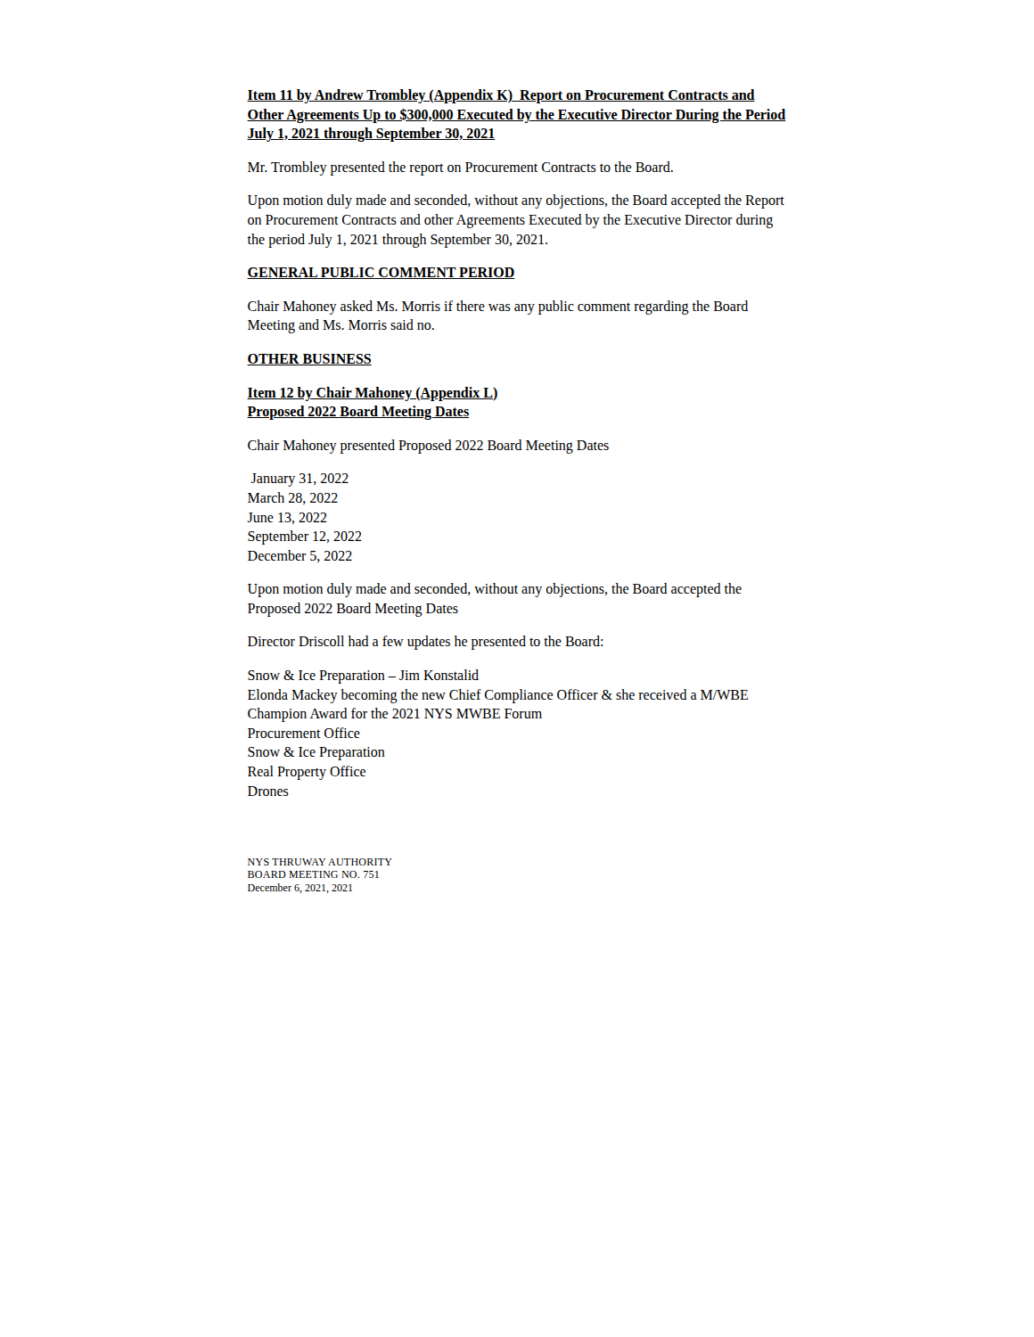Item 11 by Andrew Trombley (Appendix K) Report on Procurement Contracts and Other Agreements Up to $300,000 Executed by the Executive Director During the Period July 1, 2021 through September 30, 2021
Mr. Trombley presented the report on Procurement Contracts to the Board.
Upon motion duly made and seconded, without any objections, the Board accepted the Report on Procurement Contracts and other Agreements Executed by the Executive Director during the period July 1, 2021 through September 30, 2021.
GENERAL PUBLIC COMMENT PERIOD
Chair Mahoney asked Ms. Morris if there was any public comment regarding the Board Meeting and Ms. Morris said no.
OTHER BUSINESS
Item 12 by Chair Mahoney (Appendix L)
Proposed 2022 Board Meeting Dates
Chair Mahoney presented Proposed 2022 Board Meeting Dates
January 31, 2022
March 28, 2022
June 13, 2022
September 12, 2022
December 5, 2022
Upon motion duly made and seconded, without any objections, the Board accepted the Proposed 2022 Board Meeting Dates
Director Driscoll had a few updates he presented to the Board:
Snow & Ice Preparation – Jim Konstalid
Elonda Mackey becoming the new Chief Compliance Officer & she received a M/WBE Champion Award for the 2021 NYS MWBE Forum
Procurement Office
Snow & Ice Preparation
Real Property Office
Drones
NYS THRUWAY AUTHORITY
BOARD MEETING NO. 751
December 6, 2021, 2021